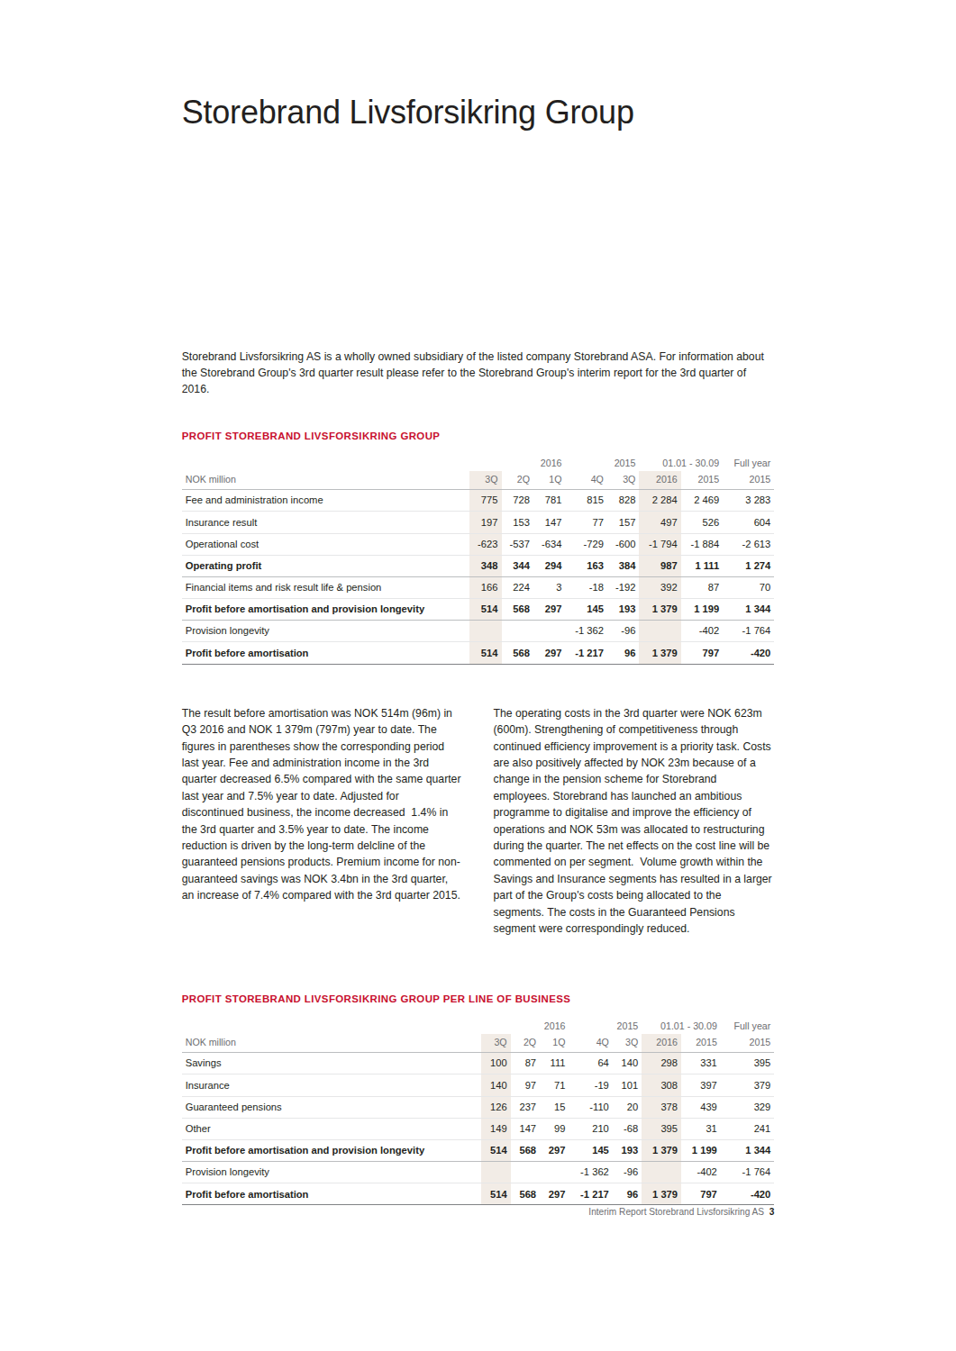Storebrand Livsforsikring Group
Storebrand Livsforsikring AS is a wholly owned subsidiary of the listed company Storebrand ASA. For information about the Storebrand Group's 3rd quarter result please refer to the Storebrand Group's interim report for the 3rd quarter of 2016.
Profit Storebrand Livsforsikring Group
| | 2016 | 2015 | 01.01 - 30.09 | Full year |
| --- | --- | --- | --- | --- |
| NOK million | 3Q | 2Q | 1Q | 4Q | 3Q | 2016 | 2015 | 2015 |
| Fee and administration income | 775 | 728 | 781 | 815 | 828 | 2 284 | 2 469 | 3 283 |
| Insurance result | 197 | 153 | 147 | 77 | 157 | 497 | 526 | 604 |
| Operational cost | -623 | -537 | -634 | -729 | -600 | -1 794 | -1 884 | -2 613 |
| Operating profit | 348 | 344 | 294 | 163 | 384 | 987 | 1 111 | 1 274 |
| Financial items and risk result life & pension | 166 | 224 | 3 | -18 | -192 | 392 | 87 | 70 |
| Profit before amortisation and provision longevity | 514 | 568 | 297 | 145 | 193 | 1 379 | 1 199 | 1 344 |
| Provision longevity | | | | -1 362 | -96 | | -402 | -1 764 |
| Profit before amortisation | 514 | 568 | 297 | -1 217 | 96 | 1 379 | 797 | -420 |
The result before amortisation was NOK 514m (96m) in Q3 2016 and NOK 1 379m (797m) year to date. The figures in parentheses show the corresponding period last year. Fee and administration income in the 3rd quarter decreased 6.5% compared with the same quarter last year and 7.5% year to date. Adjusted for discontinued business, the income decreased 1.4% in the 3rd quarter and 3.5% year to date. The income reduction is driven by the long-term delcline of the guaranteed pensions products. Premium income for non-guaranteed savings was NOK 3.4bn in the 3rd quarter, an increase of 7.4% compared with the 3rd quarter 2015.
The operating costs in the 3rd quarter were NOK 623m (600m). Strengthening of competitiveness through continued efficiency improvement is a priority task. Costs are also positively affected by NOK 23m because of a change in the pension scheme for Storebrand employees. Storebrand has launched an ambitious programme to digitalise and improve the efficiency of operations and NOK 53m was allocated to restructuring during the quarter. The net effects on the cost line will be commented on per segment. Volume growth within the Savings and Insurance segments has resulted in a larger part of the Group's costs being allocated to the segments. The costs in the Guaranteed Pensions segment were correspondingly reduced.
Profit Storebrand Livsforsikring Group per line of business
| | 2016 | 2015 | 01.01 - 30.09 | Full year |
| --- | --- | --- | --- | --- |
| NOK million | 3Q | 2Q | 1Q | 4Q | 3Q | 2016 | 2015 | 2015 |
| Savings | 100 | 87 | 111 | 64 | 140 | 298 | 331 | 395 |
| Insurance | 140 | 97 | 71 | -19 | 101 | 308 | 397 | 379 |
| Guaranteed pensions | 126 | 237 | 15 | -110 | 20 | 378 | 439 | 329 |
| Other | 149 | 147 | 99 | 210 | -68 | 395 | 31 | 241 |
| Profit before amortisation and provision longevity | 514 | 568 | 297 | 145 | 193 | 1 379 | 1 199 | 1 344 |
| Provision longevity | | | | -1 362 | -96 | | -402 | -1 764 |
| Profit before amortisation | 514 | 568 | 297 | -1 217 | 96 | 1 379 | 797 | -420 |
Interim Report Storebrand Livsforsikring AS 3